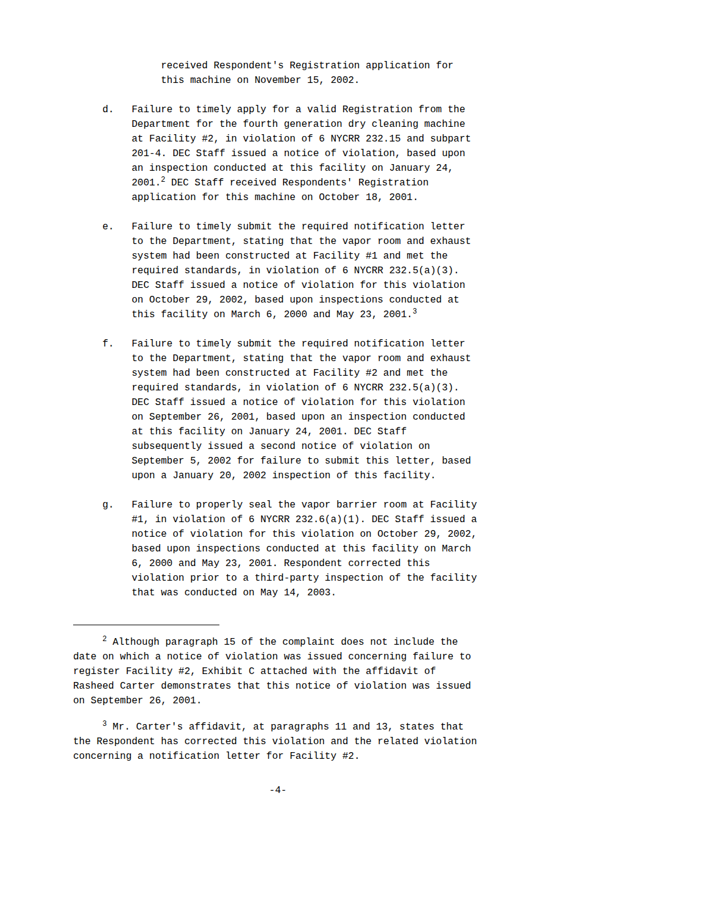received Respondent's Registration application for this machine on November 15, 2002.
d.
Failure to timely apply for a valid Registration from the Department for the fourth generation dry cleaning machine at Facility #2, in violation of 6 NYCRR 232.15 and subpart 201-4. DEC Staff issued a notice of violation, based upon an inspection conducted at this facility on January 24, 2001.2 DEC Staff received Respondents' Registration application for this machine on October 18, 2001.
e.
Failure to timely submit the required notification letter to the Department, stating that the vapor room and exhaust system had been constructed at Facility #1 and met the required standards, in violation of 6 NYCRR 232.5(a)(3). DEC Staff issued a notice of violation for this violation on October 29, 2002, based upon inspections conducted at this facility on March 6, 2000 and May 23, 2001.3
f.
Failure to timely submit the required notification letter to the Department, stating that the vapor room and exhaust system had been constructed at Facility #2 and met the required standards, in violation of 6 NYCRR 232.5(a)(3). DEC Staff issued a notice of violation for this violation on September 26, 2001, based upon an inspection conducted at this facility on January 24, 2001. DEC Staff subsequently issued a second notice of violation on September 5, 2002 for failure to submit this letter, based upon a January 20, 2002 inspection of this facility.
g.
Failure to properly seal the vapor barrier room at Facility #1, in violation of 6 NYCRR 232.6(a)(1). DEC Staff issued a notice of violation for this violation on October 29, 2002, based upon inspections conducted at this facility on March 6, 2000 and May 23, 2001. Respondent corrected this violation prior to a third-party inspection of the facility that was conducted on May 14, 2003.
2 Although paragraph 15 of the complaint does not include the date on which a notice of violation was issued concerning failure to register Facility #2, Exhibit C attached with the affidavit of Rasheed Carter demonstrates that this notice of violation was issued on September 26, 2001.
3 Mr. Carter's affidavit, at paragraphs 11 and 13, states that the Respondent has corrected this violation and the related violation concerning a notification letter for Facility #2.
-4-